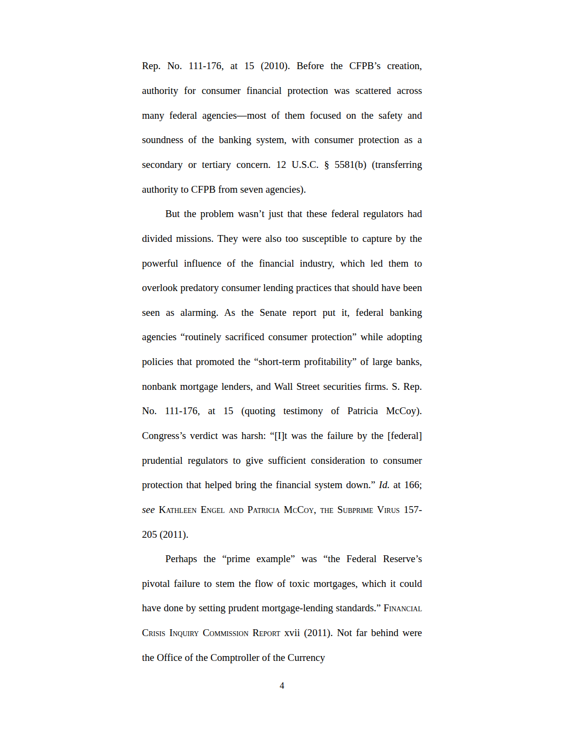Rep. No. 111-176, at 15 (2010). Before the CFPB’s creation, authority for consumer financial protection was scattered across many federal agencies—most of them focused on the safety and soundness of the banking system, with consumer protection as a secondary or tertiary concern. 12 U.S.C. § 5581(b) (transferring authority to CFPB from seven agencies).
But the problem wasn’t just that these federal regulators had divided missions. They were also too susceptible to capture by the powerful influence of the financial industry, which led them to overlook predatory consumer lending practices that should have been seen as alarming. As the Senate report put it, federal banking agencies “routinely sacrificed consumer protection” while adopting policies that promoted the “short-term profitability” of large banks, nonbank mortgage lenders, and Wall Street securities firms. S. Rep. No. 111-176, at 15 (quoting testimony of Patricia McCoy). Congress’s verdict was harsh: “[I]t was the failure by the [federal] prudential regulators to give sufficient consideration to consumer protection that helped bring the financial system down.” Id. at 166; see Kathleen Engel and Patricia McCoy, the Subprime Virus 157-205 (2011).
Perhaps the “prime example” was “the Federal Reserve’s pivotal failure to stem the flow of toxic mortgages, which it could have done by setting prudent mortgage-lending standards.” Financial Crisis Inquiry Commission Report xvii (2011). Not far behind were the Office of the Comptroller of the Currency
4